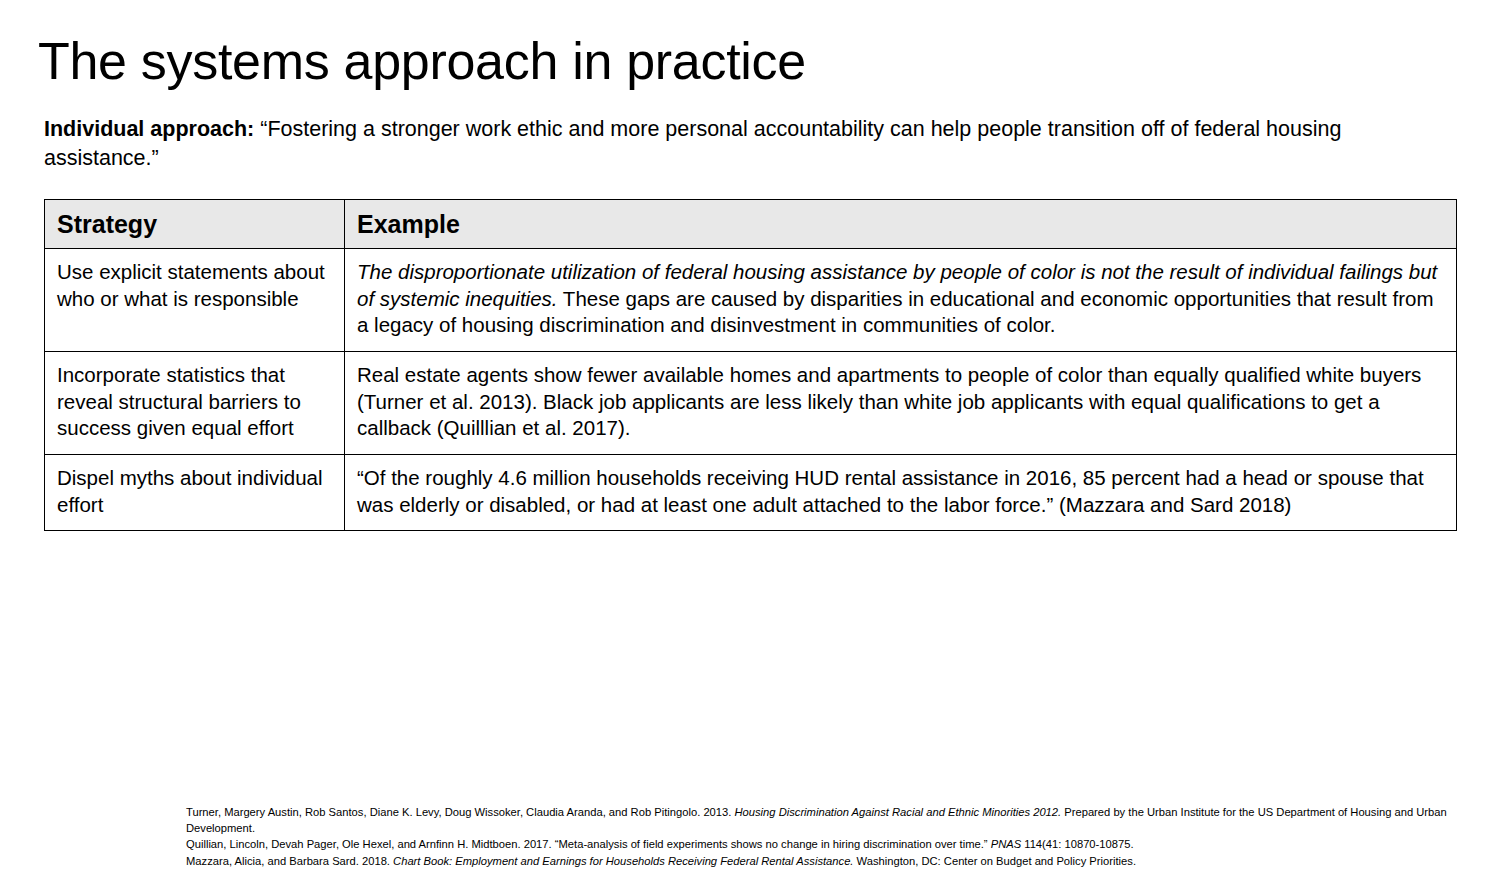The systems approach in practice
Individual approach: “Fostering a stronger work ethic and more personal accountability can help people transition off of federal housing assistance.”
| Strategy | Example |
| --- | --- |
| Use explicit statements about who or what is responsible | The disproportionate utilization of federal housing assistance by people of color is not the result of individual failings but of systemic inequities. These gaps are caused by disparities in educational and economic opportunities that result from a legacy of housing discrimination and disinvestment in communities of color. |
| Incorporate statistics that reveal structural barriers to success given equal effort | Real estate agents show fewer available homes and apartments to people of color than equally qualified white buyers (Turner et al. 2013). Black job applicants are less likely than white job applicants with equal qualifications to get a callback (Quilllian et al. 2017). |
| Dispel myths about individual effort | “Of the roughly 4.6 million households receiving HUD rental assistance in 2016, 85 percent had a head or spouse that was elderly or disabled, or had at least one adult attached to the labor force.” (Mazzara and Sard 2018) |
Turner, Margery Austin, Rob Santos, Diane K. Levy, Doug Wissoker, Claudia Aranda, and Rob Pitingolo. 2013. Housing Discrimination Against Racial and Ethnic Minorities 2012. Prepared by the Urban Institute for the US Department of Housing and Urban Development.
Quillian, Lincoln, Devah Pager, Ole Hexel, and Arnfinn H. Midtboen. 2017. “Meta-analysis of field experiments shows no change in hiring discrimination over time.” PNAS 114(41: 10870-10875.
Mazzara, Alicia, and Barbara Sard. 2018. Chart Book: Employment and Earnings for Households Receiving Federal Rental Assistance. Washington, DC: Center on Budget and Policy Priorities.